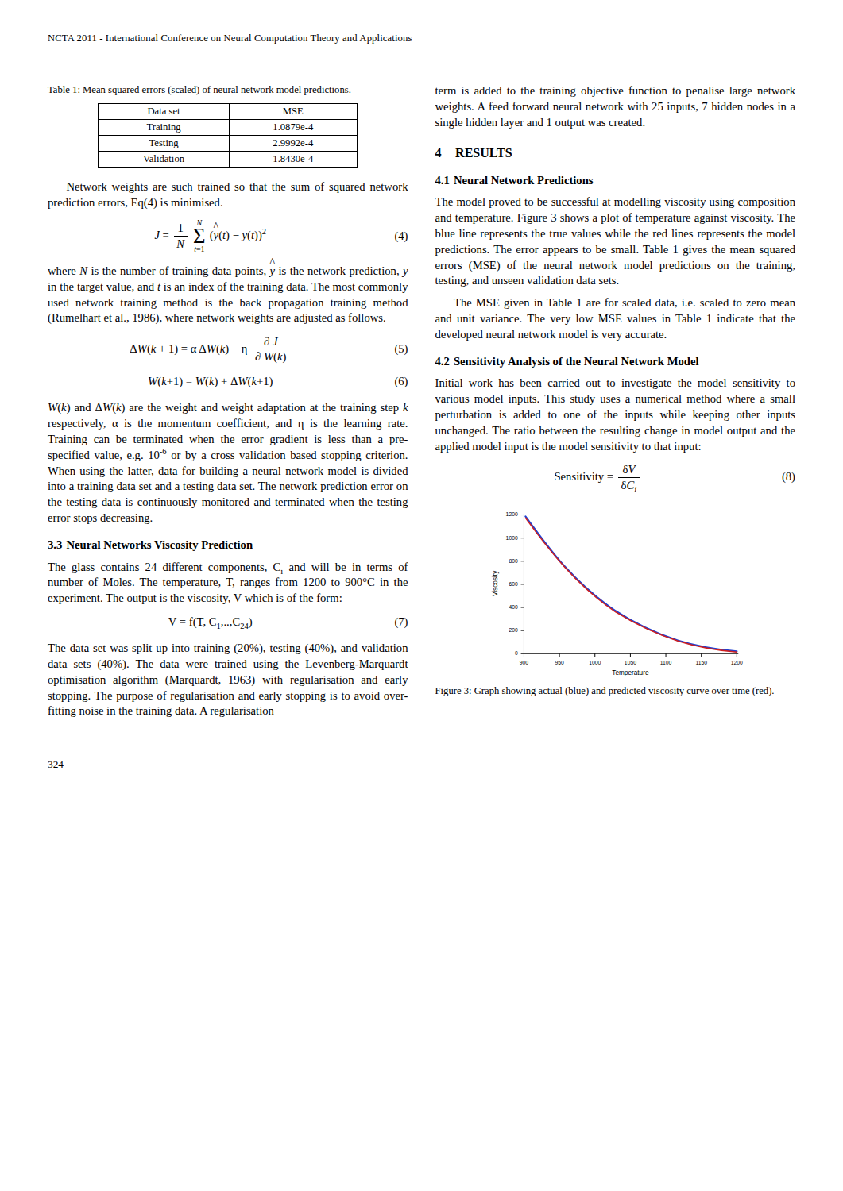NCTA 2011 - International Conference on Neural Computation Theory and Applications
Table 1: Mean squared errors (scaled) of neural network model predictions.
| Data set | MSE |
| --- | --- |
| Training | 1.0879e-4 |
| Testing | 2.9992e-4 |
| Validation | 1.8430e-4 |
Network weights are such trained so that the sum of squared network prediction errors, Eq(4) is minimised.
J = 1 N NΣt=1 (y(t) − y(t))2
(4)
where N is the number of training data points, y is the network prediction, y in the target value, and t is an index of the training data. The most commonly used network training method is the back propagation training method (Rumelhart et al., 1986), where network weights are adjusted as follows.
ΔW(k + 1) = α ΔW(k) − η ∂ J∂ W(k)
(5)
W(k+1) = W(k) + ΔW(k+1)
(6)
W(k) and ΔW(k) are the weight and weight adaptation at the training step k respectively, α is the momentum coefficient, and η is the learning rate. Training can be terminated when the error gradient is less than a pre-specified value, e.g. 10-6 or by a cross validation based stopping criterion. When using the latter, data for building a neural network model is divided into a training data set and a testing data set. The network prediction error on the testing data is continuously monitored and terminated when the testing error stops decreasing.
3.3 Neural Networks Viscosity Prediction
The glass contains 24 different components, Ci and will be in terms of number of Moles. The temperature, T, ranges from 1200 to 900°C in the experiment. The output is the viscosity, V which is of the form:
V = f(T, C1,..,C24)
(7)
The data set was split up into training (20%), testing (40%), and validation data sets (40%). The data were trained using the Levenberg-Marquardt optimisation algorithm (Marquardt, 1963) with regularisation and early stopping. The purpose of regularisation and early stopping is to avoid over-fitting noise in the training data. A regularisation
term is added to the training objective function to penalise large network weights. A feed forward neural network with 25 inputs, 7 hidden nodes in a single hidden layer and 1 output was created.
4 RESULTS
4.1 Neural Network Predictions
The model proved to be successful at modelling viscosity using composition and temperature. Figure 3 shows a plot of temperature against viscosity. The blue line represents the true values while the red lines represents the model predictions. The error appears to be small. Table 1 gives the mean squared errors (MSE) of the neural network model predictions on the training, testing, and unseen validation data sets.
The MSE given in Table 1 are for scaled data, i.e. scaled to zero mean and unit variance. The very low MSE values in Table 1 indicate that the developed neural network model is very accurate.
4.2 Sensitivity Analysis of the Neural Network Model
Initial work has been carried out to investigate the model sensitivity to various model inputs. This study uses a numerical method where a small perturbation is added to one of the inputs while keeping other inputs unchanged. The ratio between the resulting change in model output and the applied model input is the model sensitivity to that input:
Sensitivity = δV δCi
(8)
0 200 400 600 800 1000 1200 900 950 1000 1050 1100 1150 1200 Temperature Viscosity
Figure 3: Graph showing actual (blue) and predicted viscosity curve over time (red).
324